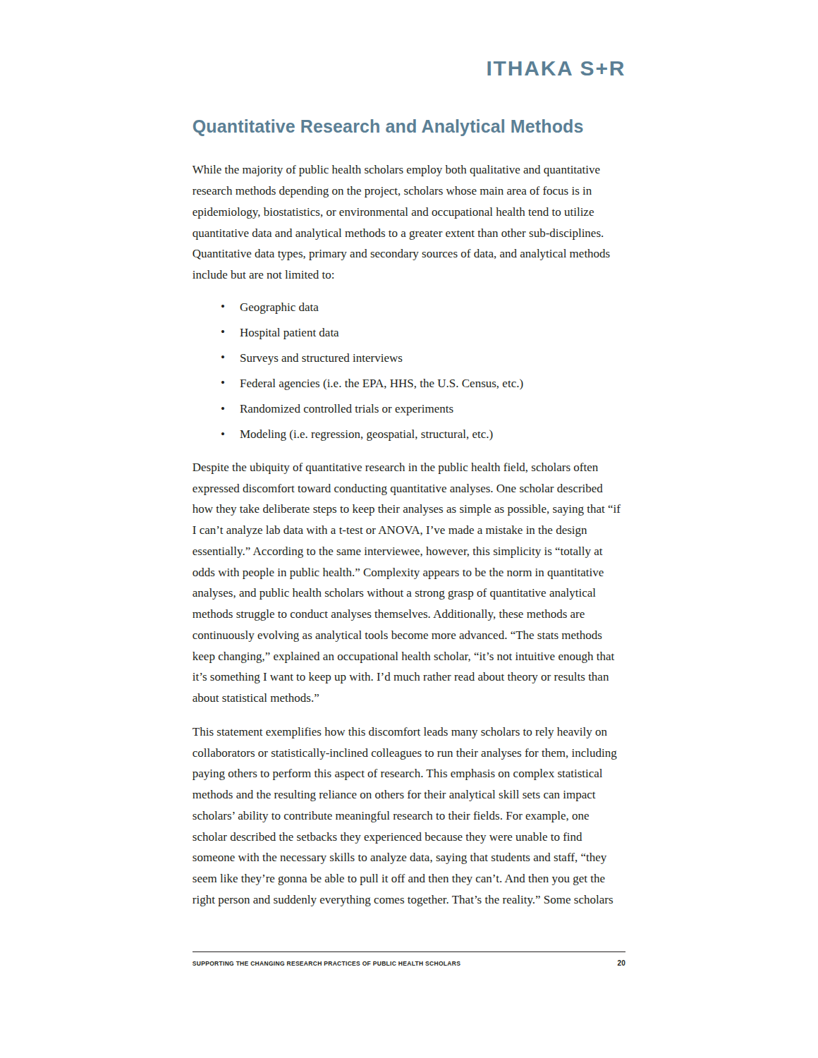ITHAKA S+R
Quantitative Research and Analytical Methods
While the majority of public health scholars employ both qualitative and quantitative research methods depending on the project, scholars whose main area of focus is in epidemiology, biostatistics, or environmental and occupational health tend to utilize quantitative data and analytical methods to a greater extent than other sub-disciplines. Quantitative data types, primary and secondary sources of data, and analytical methods include but are not limited to:
Geographic data
Hospital patient data
Surveys and structured interviews
Federal agencies (i.e. the EPA, HHS, the U.S. Census, etc.)
Randomized controlled trials or experiments
Modeling (i.e. regression, geospatial, structural, etc.)
Despite the ubiquity of quantitative research in the public health field, scholars often expressed discomfort toward conducting quantitative analyses. One scholar described how they take deliberate steps to keep their analyses as simple as possible, saying that “if I can’t analyze lab data with a t-test or ANOVA, I’ve made a mistake in the design essentially.” According to the same interviewee, however, this simplicity is “totally at odds with people in public health.” Complexity appears to be the norm in quantitative analyses, and public health scholars without a strong grasp of quantitative analytical methods struggle to conduct analyses themselves. Additionally, these methods are continuously evolving as analytical tools become more advanced. “The stats methods keep changing,” explained an occupational health scholar, “it’s not intuitive enough that it’s something I want to keep up with. I’d much rather read about theory or results than about statistical methods.”
This statement exemplifies how this discomfort leads many scholars to rely heavily on collaborators or statistically-inclined colleagues to run their analyses for them, including paying others to perform this aspect of research. This emphasis on complex statistical methods and the resulting reliance on others for their analytical skill sets can impact scholars’ ability to contribute meaningful research to their fields. For example, one scholar described the setbacks they experienced because they were unable to find someone with the necessary skills to analyze data, saying that students and staff, “they seem like they’re gonna be able to pull it off and then they can’t. And then you get the right person and suddenly everything comes together. That’s the reality.” Some scholars
Supporting the Changing Research Practices of Public Health Scholars 20